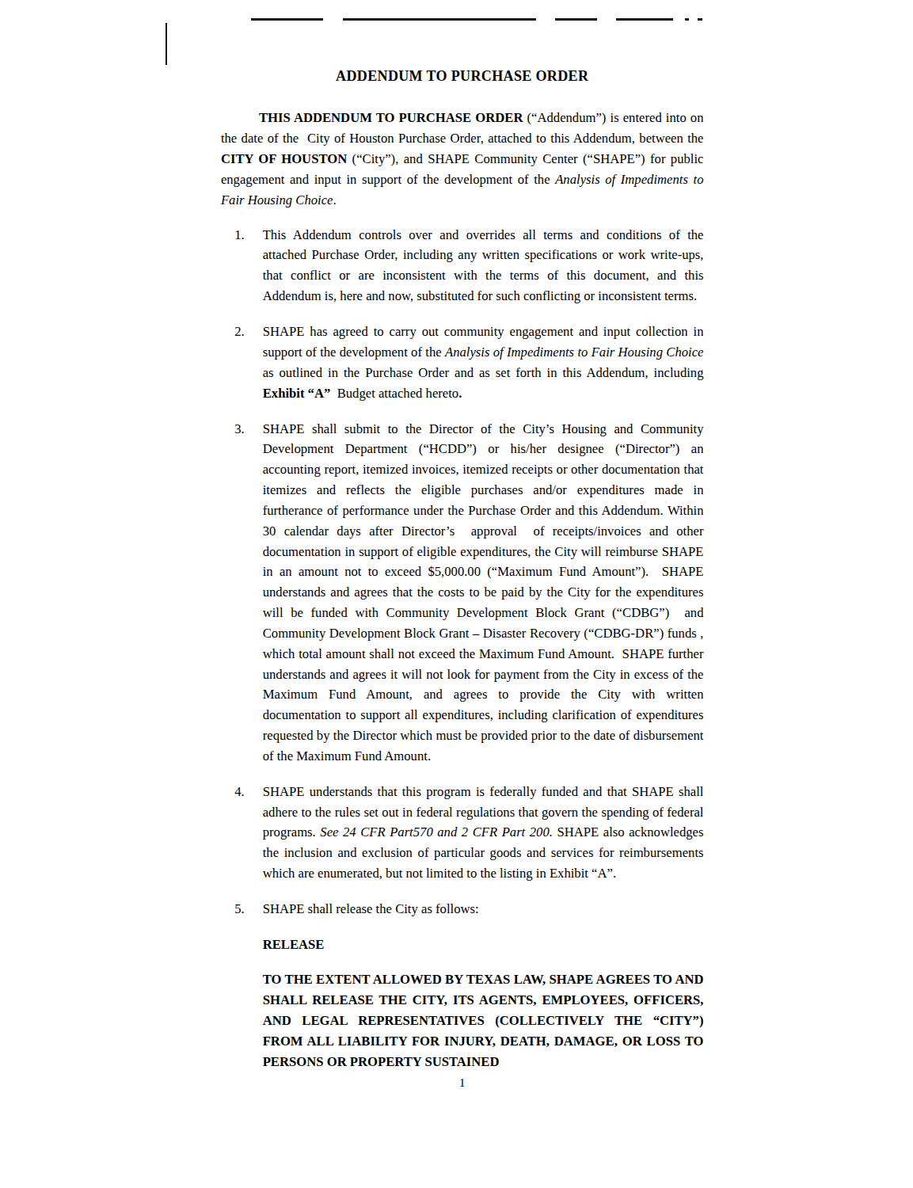ADDENDUM TO PURCHASE ORDER
THIS ADDENDUM TO PURCHASE ORDER (“Addendum”) is entered into on the date of the City of Houston Purchase Order, attached to this Addendum, between the CITY OF HOUSTON (“City”), and SHAPE Community Center (“SHAPE”) for public engagement and input in support of the development of the Analysis of Impediments to Fair Housing Choice.
This Addendum controls over and overrides all terms and conditions of the attached Purchase Order, including any written specifications or work write-ups, that conflict or are inconsistent with the terms of this document, and this Addendum is, here and now, substituted for such conflicting or inconsistent terms.
SHAPE has agreed to carry out community engagement and input collection in support of the development of the Analysis of Impediments to Fair Housing Choice as outlined in the Purchase Order and as set forth in this Addendum, including Exhibit “A” Budget attached hereto.
SHAPE shall submit to the Director of the City’s Housing and Community Development Department (“HCDD”) or his/her designee (“Director”) an accounting report, itemized invoices, itemized receipts or other documentation that itemizes and reflects the eligible purchases and/or expenditures made in furtherance of performance under the Purchase Order and this Addendum. Within 30 calendar days after Director’s approval of receipts/invoices and other documentation in support of eligible expenditures, the City will reimburse SHAPE in an amount not to exceed $5,000.00 (“Maximum Fund Amount”). SHAPE understands and agrees that the costs to be paid by the City for the expenditures will be funded with Community Development Block Grant (“CDBG”) and Community Development Block Grant – Disaster Recovery (“CDBG-DR”) funds , which total amount shall not exceed the Maximum Fund Amount. SHAPE further understands and agrees it will not look for payment from the City in excess of the Maximum Fund Amount, and agrees to provide the City with written documentation to support all expenditures, including clarification of expenditures requested by the Director which must be provided prior to the date of disbursement of the Maximum Fund Amount.
SHAPE understands that this program is federally funded and that SHAPE shall adhere to the rules set out in federal regulations that govern the spending of federal programs. See 24 CFR Part570 and 2 CFR Part 200. SHAPE also acknowledges the inclusion and exclusion of particular goods and services for reimbursements which are enumerated, but not limited to the listing in Exhibit “A”.
SHAPE shall release the City as follows:
RELEASE
TO THE EXTENT ALLOWED BY TEXAS LAW, SHAPE AGREES TO AND SHALL RELEASE THE CITY, ITS AGENTS, EMPLOYEES, OFFICERS, AND LEGAL REPRESENTATIVES (COLLECTIVELY THE “CITY”) FROM ALL LIABILITY FOR INJURY, DEATH, DAMAGE, OR LOSS TO PERSONS OR PROPERTY SUSTAINED
1